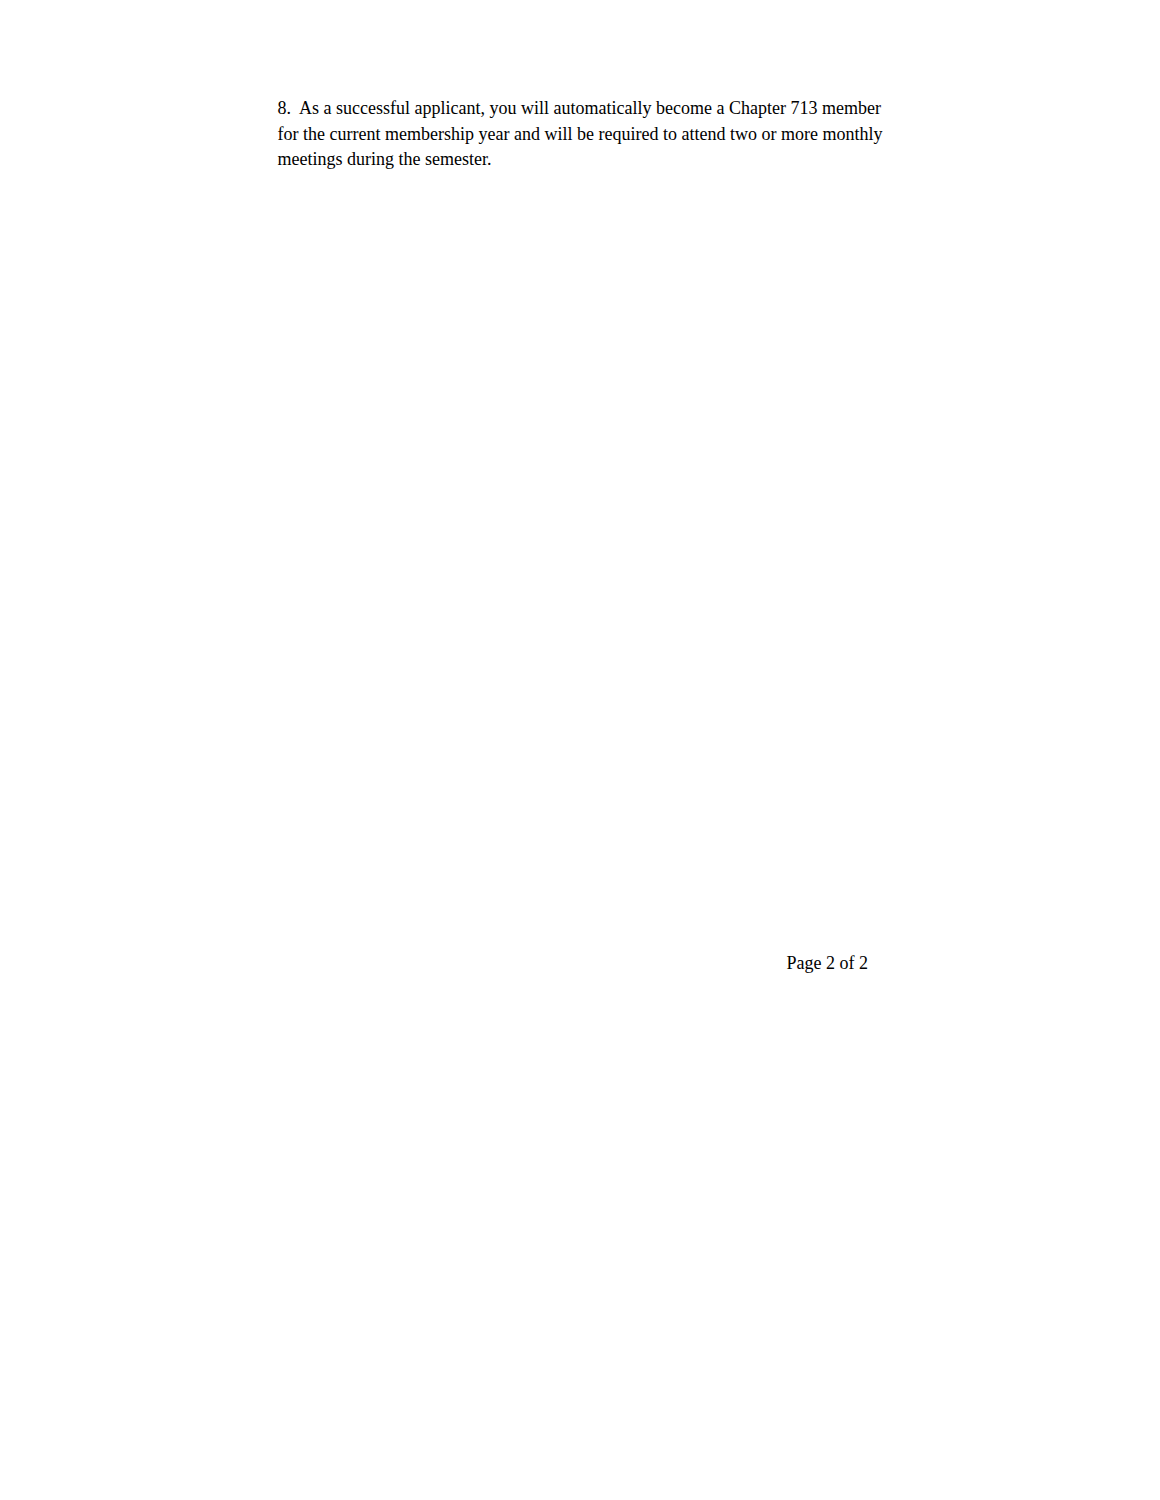8. As a successful applicant, you will automatically become a Chapter 713 member for the current membership year and will be required to attend two or more monthly meetings during the semester.
Page 2 of 2